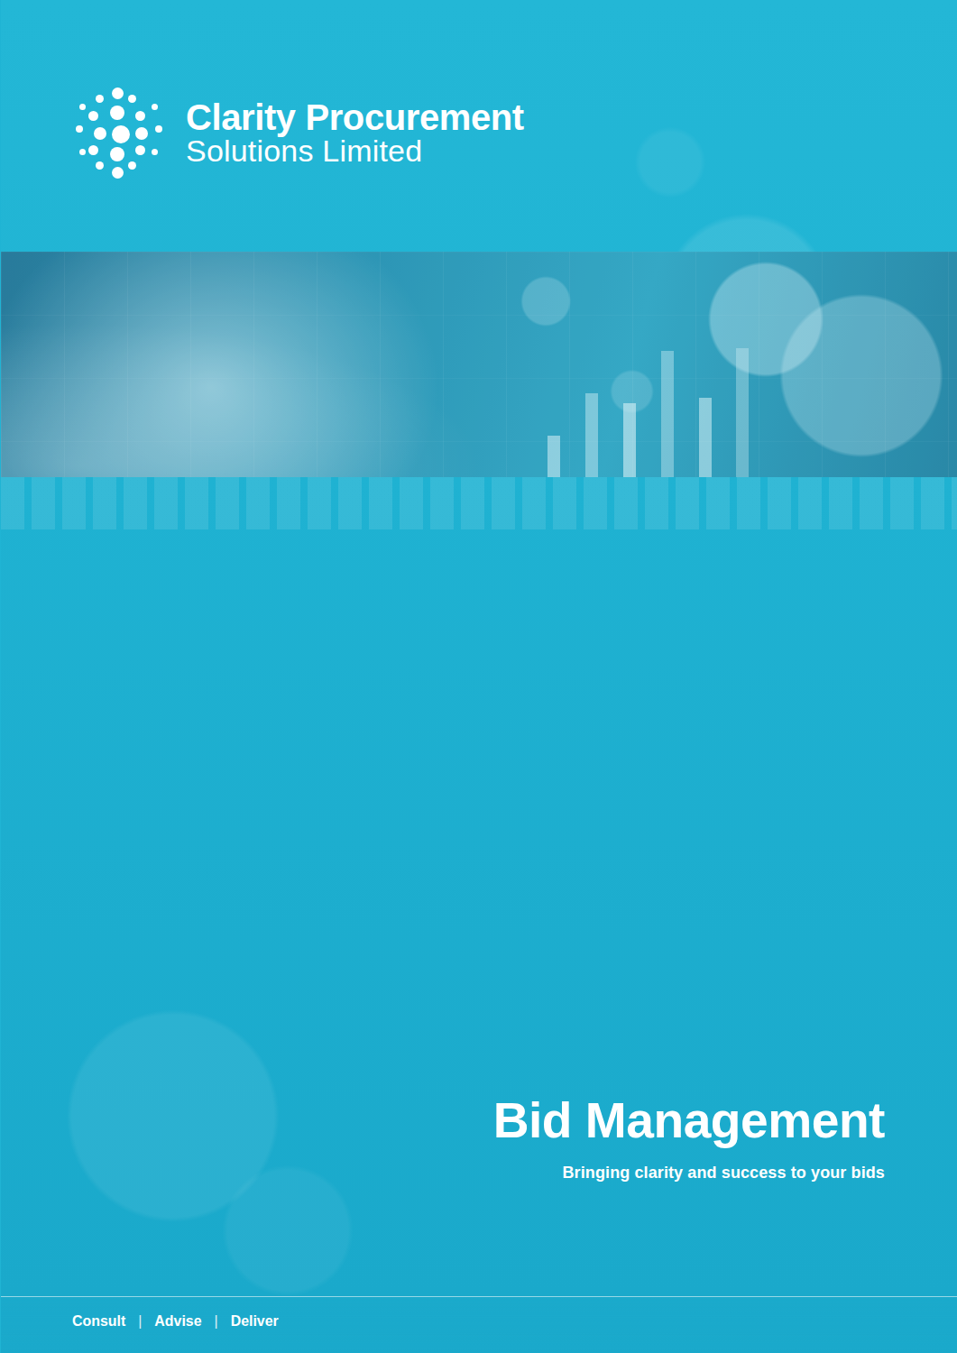Clarity Procurement
Solutions Limited
Bid Management
Bringing clarity and success to your bids
Consult
|
Advise
|
Deliver